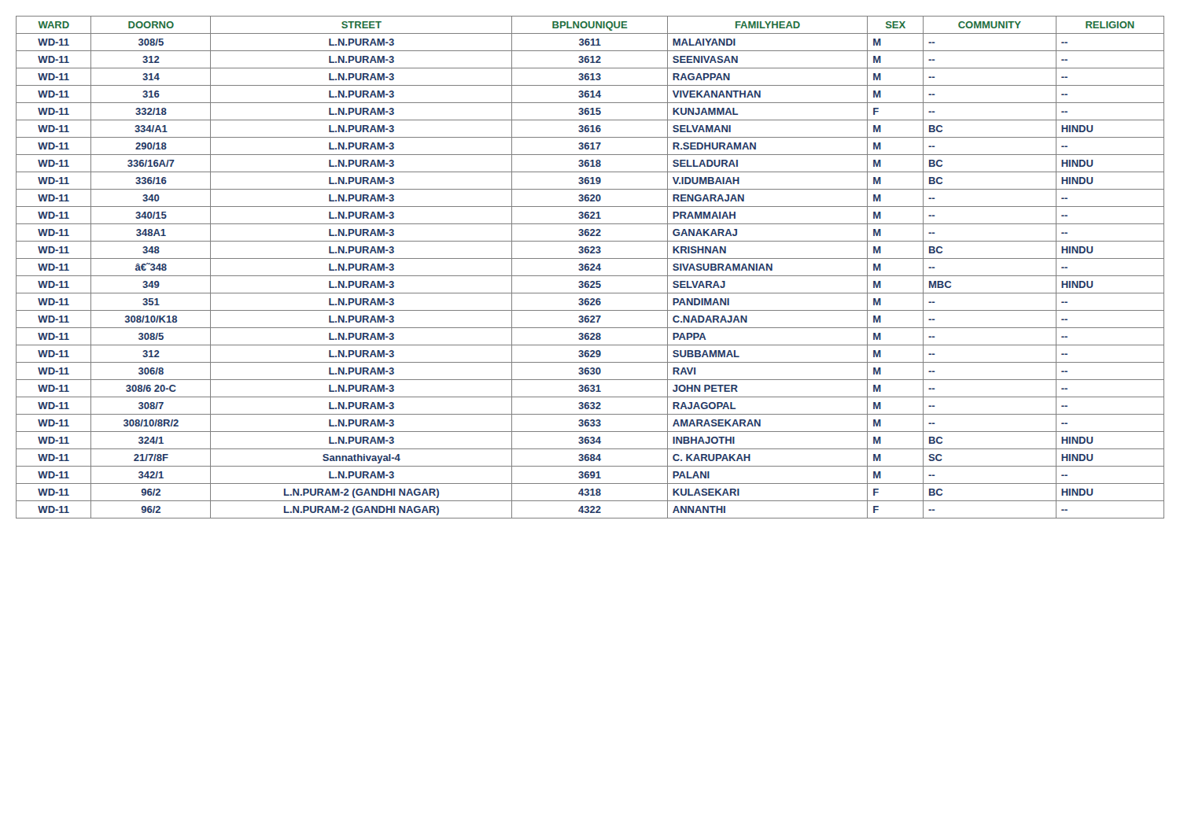| WARD | DOORNO | STREET | BPLNOUNIQUE | FAMILYHEAD | SEX | COMMUNITY | RELIGION |
| --- | --- | --- | --- | --- | --- | --- | --- |
| WD-11 | 308/5 | L.N.PURAM-3 | 3611 | MALAIYANDI | M | -- | -- |
| WD-11 | 312 | L.N.PURAM-3 | 3612 | SEENIVASAN | M | -- | -- |
| WD-11 | 314 | L.N.PURAM-3 | 3613 | RAGAPPAN | M | -- | -- |
| WD-11 | 316 | L.N.PURAM-3 | 3614 | VIVEKANANTHAN | M | -- | -- |
| WD-11 | 332/18 | L.N.PURAM-3 | 3615 | KUNJAMMAL | F | -- | -- |
| WD-11 | 334/A1 | L.N.PURAM-3 | 3616 | SELVAMANI | M | BC | HINDU |
| WD-11 | 290/18 | L.N.PURAM-3 | 3617 | R.SEDHURAMAN | M | -- | -- |
| WD-11 | 336/16A/7 | L.N.PURAM-3 | 3618 | SELLADURAI | M | BC | HINDU |
| WD-11 | 336/16 | L.N.PURAM-3 | 3619 | V.IDUMBAIAH | M | BC | HINDU |
| WD-11 | 340 | L.N.PURAM-3 | 3620 | RENGARAJAN | M | -- | -- |
| WD-11 | 340/15 | L.N.PURAM-3 | 3621 | PRAMMAIAH | M | -- | -- |
| WD-11 | 348A1 | L.N.PURAM-3 | 3622 | GANAKARAJ | M | -- | -- |
| WD-11 | 348 | L.N.PURAM-3 | 3623 | KRISHNAN | M | BC | HINDU |
| WD-11 | â€˜348 | L.N.PURAM-3 | 3624 | SIVASUBRAMANIAN | M | -- | -- |
| WD-11 | 349 | L.N.PURAM-3 | 3625 | SELVARAJ | M | MBC | HINDU |
| WD-11 | 351 | L.N.PURAM-3 | 3626 | PANDIMANI | M | -- | -- |
| WD-11 | 308/10/K18 | L.N.PURAM-3 | 3627 | C.NADARAJAN | M | -- | -- |
| WD-11 | 308/5 | L.N.PURAM-3 | 3628 | PAPPA | M | -- | -- |
| WD-11 | 312 | L.N.PURAM-3 | 3629 | SUBBAMMAL | M | -- | -- |
| WD-11 | 306/8 | L.N.PURAM-3 | 3630 | RAVI | M | -- | -- |
| WD-11 | 308/6 20-C | L.N.PURAM-3 | 3631 | JOHN PETER | M | -- | -- |
| WD-11 | 308/7 | L.N.PURAM-3 | 3632 | RAJAGOPAL | M | -- | -- |
| WD-11 | 308/10/8R/2 | L.N.PURAM-3 | 3633 | AMARASEKARAN | M | -- | -- |
| WD-11 | 324/1 | L.N.PURAM-3 | 3634 | INBHAJOTHI | M | BC | HINDU |
| WD-11 | 21/7/8F | Sannathivayal-4 | 3684 | C. KARUPAKAH | M | SC | HINDU |
| WD-11 | 342/1 | L.N.PURAM-3 | 3691 | PALANI | M | -- | -- |
| WD-11 | 96/2 | L.N.PURAM-2 (GANDHI NAGAR) | 4318 | KULASEKARI | F | BC | HINDU |
| WD-11 | 96/2 | L.N.PURAM-2 (GANDHI NAGAR) | 4322 | ANNANTHI | F | -- | -- |